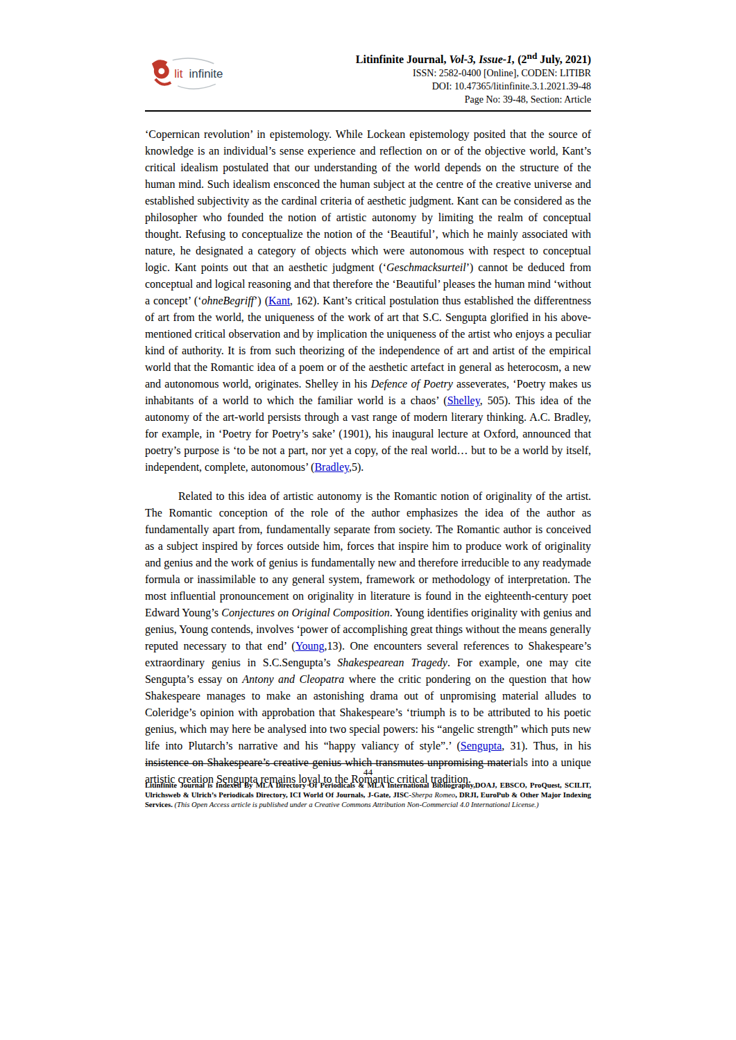Litinfinite Journal, Vol-3, Issue-1, (2nd July, 2021)
ISSN: 2582-0400 [Online], CODEN: LITIBR
DOI: 10.47365/litinfinite.3.1.2021.39-48
Page No: 39-48, Section: Article
‘Copernican revolution’ in epistemology. While Lockean epistemology posited that the source of knowledge is an individual’s sense experience and reflection on or of the objective world, Kant’s critical idealism postulated that our understanding of the world depends on the structure of the human mind. Such idealism ensconced the human subject at the centre of the creative universe and established subjectivity as the cardinal criteria of aesthetic judgment. Kant can be considered as the philosopher who founded the notion of artistic autonomy by limiting the realm of conceptual thought. Refusing to conceptualize the notion of the ‘Beautiful’, which he mainly associated with nature, he designated a category of objects which were autonomous with respect to conceptual logic. Kant points out that an aesthetic judgment (‘Geschmacksurteil’) cannot be deduced from conceptual and logical reasoning and that therefore the ‘Beautiful’ pleases the human mind ‘without a concept’ (‘ohneBegriff’) (Kant, 162). Kant’s critical postulation thus established the differentness of art from the world, the uniqueness of the work of art that S.C. Sengupta glorified in his above-mentioned critical observation and by implication the uniqueness of the artist who enjoys a peculiar kind of authority. It is from such theorizing of the independence of art and artist of the empirical world that the Romantic idea of a poem or of the aesthetic artefact in general as heterocosm, a new and autonomous world, originates. Shelley in his Defence of Poetry asseverates, ‘Poetry makes us inhabitants of a world to which the familiar world is a chaos’ (Shelley, 505). This idea of the autonomy of the art-world persists through a vast range of modern literary thinking. A.C. Bradley, for example, in ‘Poetry for Poetry’s sake’ (1901), his inaugural lecture at Oxford, announced that poetry’s purpose is ‘to be not a part, nor yet a copy, of the real world… but to be a world by itself, independent, complete, autonomous’ (Bradley,5).
Related to this idea of artistic autonomy is the Romantic notion of originality of the artist. The Romantic conception of the role of the author emphasizes the idea of the author as fundamentally apart from, fundamentally separate from society. The Romantic author is conceived as a subject inspired by forces outside him, forces that inspire him to produce work of originality and genius and the work of genius is fundamentally new and therefore irreducible to any readymade formula or inassimilable to any general system, framework or methodology of interpretation. The most influential pronouncement on originality in literature is found in the eighteenth-century poet Edward Young’s Conjectures on Original Composition. Young identifies originality with genius and genius, Young contends, involves ‘power of accomplishing great things without the means generally reputed necessary to that end’ (Young,13). One encounters several references to Shakespeare’s extraordinary genius in S.C.Sengupta’s Shakespearean Tragedy. For example, one may cite Sengupta’s essay on Antony and Cleopatra where the critic pondering on the question that how Shakespeare manages to make an astonishing drama out of unpromising material alludes to Coleridge’s opinion with approbation that Shakespeare’s ‘triumph is to be attributed to his poetic genius, which may here be analysed into two special powers: his “angelic strength” which puts new life into Plutarch’s narrative and his “happy valiancy of style”.’ (Sengupta, 31). Thus, in his insistence on Shakespeare’s creative genius which transmutes unpromising materials into a unique artistic creation Sengupta remains loyal to the Romantic critical tradition.
44
Litinfinite Journal is Indexed By MLA Directory Of Periodicals & MLA International Bibliography,DOAJ, EBSCO, ProQuest, SCILIT, Ulrichsweb & Ulrich’s Periodicals Directory, ICI World Of Journals, J-Gate, JISC-Sherpa Romeo, DRJI, EuroPub & Other Major Indexing Services. (This Open Access article is published under a Creative Commons Attribution Non-Commercial 4.0 International License.)